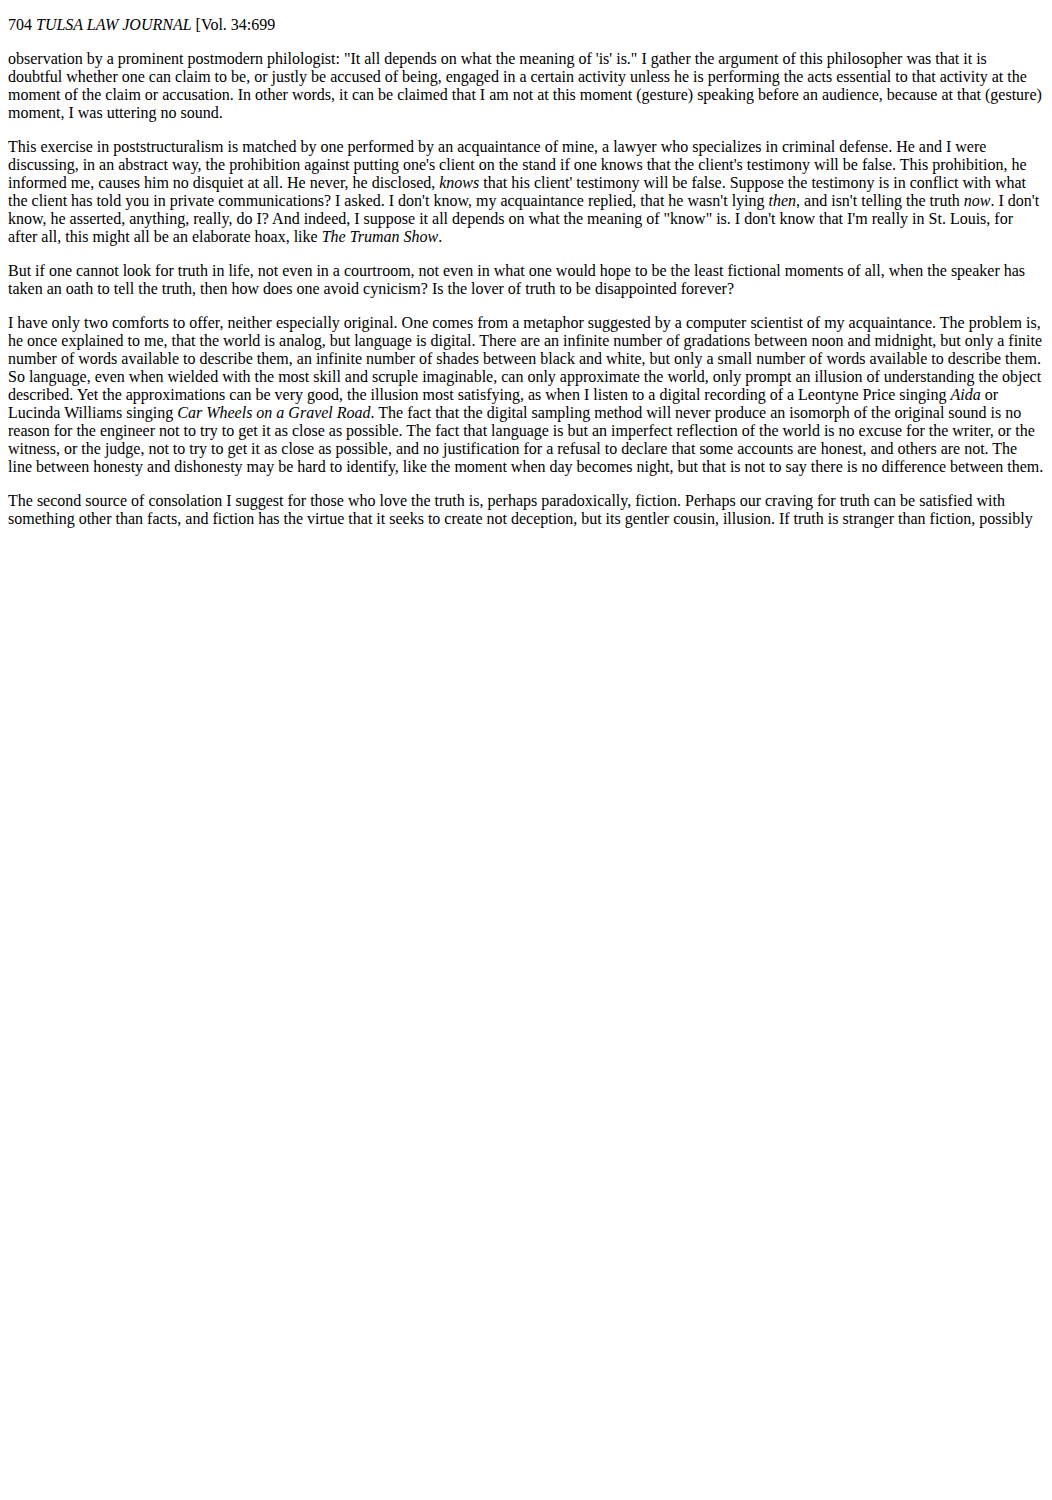704 TULSA LAW JOURNAL [Vol. 34:699
observation by a prominent postmodern philologist: "It all depends on what the meaning of 'is' is." I gather the argument of this philosopher was that it is doubtful whether one can claim to be, or justly be accused of being, engaged in a certain activity unless he is performing the acts essential to that activity at the moment of the claim or accusation. In other words, it can be claimed that I am not at this moment (gesture) speaking before an audience, because at that (gesture) moment, I was uttering no sound.
This exercise in poststructuralism is matched by one performed by an acquaintance of mine, a lawyer who specializes in criminal defense. He and I were discussing, in an abstract way, the prohibition against putting one's client on the stand if one knows that the client's testimony will be false. This prohibition, he informed me, causes him no disquiet at all. He never, he disclosed, knows that his client' testimony will be false. Suppose the testimony is in conflict with what the client has told you in private communications? I asked. I don't know, my acquaintance replied, that he wasn't lying then, and isn't telling the truth now. I don't know, he asserted, anything, really, do I? And indeed, I suppose it all depends on what the meaning of "know" is. I don't know that I'm really in St. Louis, for after all, this might all be an elaborate hoax, like The Truman Show.
But if one cannot look for truth in life, not even in a courtroom, not even in what one would hope to be the least fictional moments of all, when the speaker has taken an oath to tell the truth, then how does one avoid cynicism? Is the lover of truth to be disappointed forever?
I have only two comforts to offer, neither especially original. One comes from a metaphor suggested by a computer scientist of my acquaintance. The problem is, he once explained to me, that the world is analog, but language is digital. There are an infinite number of gradations between noon and midnight, but only a finite number of words available to describe them, an infinite number of shades between black and white, but only a small number of words available to describe them. So language, even when wielded with the most skill and scruple imaginable, can only approximate the world, only prompt an illusion of understanding the object described. Yet the approximations can be very good, the illusion most satisfying, as when I listen to a digital recording of a Leontyne Price singing Aida or Lucinda Williams singing Car Wheels on a Gravel Road. The fact that the digital sampling method will never produce an isomorph of the original sound is no reason for the engineer not to try to get it as close as possible. The fact that language is but an imperfect reflection of the world is no excuse for the writer, or the witness, or the judge, not to try to get it as close as possible, and no justification for a refusal to declare that some accounts are honest, and others are not. The line between honesty and dishonesty may be hard to identify, like the moment when day becomes night, but that is not to say there is no difference between them.
The second source of consolation I suggest for those who love the truth is, perhaps paradoxically, fiction. Perhaps our craving for truth can be satisfied with something other than facts, and fiction has the virtue that it seeks to create not deception, but its gentler cousin, illusion. If truth is stranger than fiction, possibly